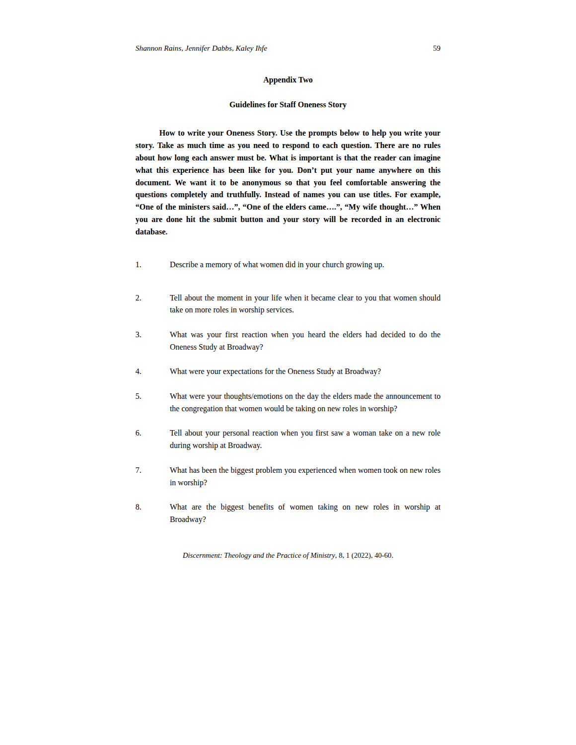Shannon Rains, Jennifer Dabbs, Kaley Ihfe 59
Appendix Two
Guidelines for Staff Oneness Story
How to write your Oneness Story. Use the prompts below to help you write your story. Take as much time as you need to respond to each question. There are no rules about how long each answer must be. What is important is that the reader can imagine what this experience has been like for you. Don’t put your name anywhere on this document. We want it to be anonymous so that you feel comfortable answering the questions completely and truthfully. Instead of names you can use titles. For example, “One of the ministers said…”, “One of the elders came….”, “My wife thought…” When you are done hit the submit button and your story will be recorded in an electronic database.
Describe a memory of what women did in your church growing up.
Tell about the moment in your life when it became clear to you that women should take on more roles in worship services.
What was your first reaction when you heard the elders had decided to do the Oneness Study at Broadway?
What were your expectations for the Oneness Study at Broadway?
What were your thoughts/emotions on the day the elders made the announcement to the congregation that women would be taking on new roles in worship?
Tell about your personal reaction when you first saw a woman take on a new role during worship at Broadway.
What has been the biggest problem you experienced when women took on new roles in worship?
What are the biggest benefits of women taking on new roles in worship at Broadway?
Discernment: Theology and the Practice of Ministry, 8, 1 (2022), 40-60.